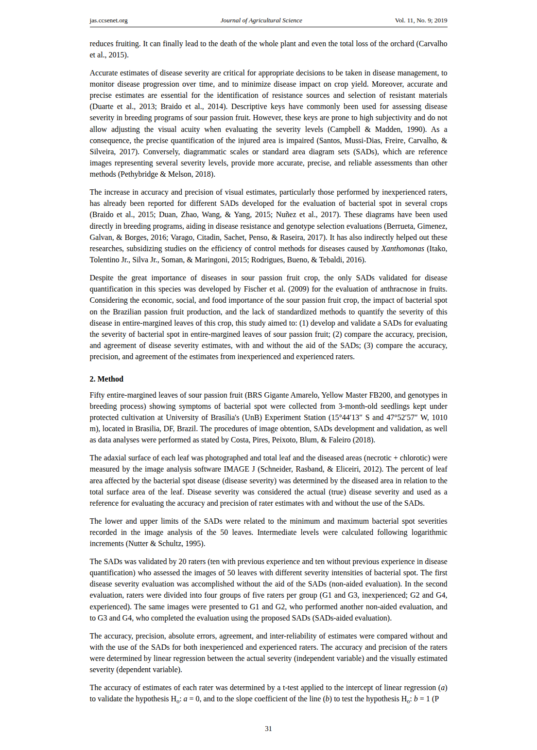jas.ccsenet.org Journal of Agricultural Science Vol. 11, No. 9; 2019
reduces fruiting. It can finally lead to the death of the whole plant and even the total loss of the orchard (Carvalho et al., 2015).
Accurate estimates of disease severity are critical for appropriate decisions to be taken in disease management, to monitor disease progression over time, and to minimize disease impact on crop yield. Moreover, accurate and precise estimates are essential for the identification of resistance sources and selection of resistant materials (Duarte et al., 2013; Braido et al., 2014). Descriptive keys have commonly been used for assessing disease severity in breeding programs of sour passion fruit. However, these keys are prone to high subjectivity and do not allow adjusting the visual acuity when evaluating the severity levels (Campbell & Madden, 1990). As a consequence, the precise quantification of the injured area is impaired (Santos, Mussi-Dias, Freire, Carvalho, & Silveira, 2017). Conversely, diagrammatic scales or standard area diagram sets (SADs), which are reference images representing several severity levels, provide more accurate, precise, and reliable assessments than other methods (Pethybridge & Melson, 2018).
The increase in accuracy and precision of visual estimates, particularly those performed by inexperienced raters, has already been reported for different SADs developed for the evaluation of bacterial spot in several crops (Braido et al., 2015; Duan, Zhao, Wang, & Yang, 2015; Nuñez et al., 2017). These diagrams have been used directly in breeding programs, aiding in disease resistance and genotype selection evaluations (Berrueta, Gimenez, Galvan, & Borges, 2016; Varago, Citadin, Sachet, Penso, & Raseira, 2017). It has also indirectly helped out these researches, subsidizing studies on the efficiency of control methods for diseases caused by Xanthomonas (Itako, Tolentino Jr., Silva Jr., Soman, & Maringoni, 2015; Rodrigues, Bueno, & Tebaldi, 2016).
Despite the great importance of diseases in sour passion fruit crop, the only SADs validated for disease quantification in this species was developed by Fischer et al. (2009) for the evaluation of anthracnose in fruits. Considering the economic, social, and food importance of the sour passion fruit crop, the impact of bacterial spot on the Brazilian passion fruit production, and the lack of standardized methods to quantify the severity of this disease in entire-margined leaves of this crop, this study aimed to: (1) develop and validate a SADs for evaluating the severity of bacterial spot in entire-margined leaves of sour passion fruit; (2) compare the accuracy, precision, and agreement of disease severity estimates, with and without the aid of the SADs; (3) compare the accuracy, precision, and agreement of the estimates from inexperienced and experienced raters.
2. Method
Fifty entire-margined leaves of sour passion fruit (BRS Gigante Amarelo, Yellow Master FB200, and genotypes in breeding process) showing symptoms of bacterial spot were collected from 3-month-old seedlings kept under protected cultivation at University of Brasília's (UnB) Experiment Station (15°44′13″ S and 47°52′57″ W, 1010 m), located in Brasilia, DF, Brazil. The procedures of image obtention, SADs development and validation, as well as data analyses were performed as stated by Costa, Pires, Peixoto, Blum, & Faleiro (2018).
The adaxial surface of each leaf was photographed and total leaf and the diseased areas (necrotic + chlorotic) were measured by the image analysis software IMAGE J (Schneider, Rasband, & Eliceiri, 2012). The percent of leaf area affected by the bacterial spot disease (disease severity) was determined by the diseased area in relation to the total surface area of the leaf. Disease severity was considered the actual (true) disease severity and used as a reference for evaluating the accuracy and precision of rater estimates with and without the use of the SADs.
The lower and upper limits of the SADs were related to the minimum and maximum bacterial spot severities recorded in the image analysis of the 50 leaves. Intermediate levels were calculated following logarithmic increments (Nutter & Schultz, 1995).
The SADs was validated by 20 raters (ten with previous experience and ten without previous experience in disease quantification) who assessed the images of 50 leaves with different severity intensities of bacterial spot. The first disease severity evaluation was accomplished without the aid of the SADs (non-aided evaluation). In the second evaluation, raters were divided into four groups of five raters per group (G1 and G3, inexperienced; G2 and G4, experienced). The same images were presented to G1 and G2, who performed another non-aided evaluation, and to G3 and G4, who completed the evaluation using the proposed SADs (SADs-aided evaluation).
The accuracy, precision, absolute errors, agreement, and inter-reliability of estimates were compared without and with the use of the SADs for both inexperienced and experienced raters. The accuracy and precision of the raters were determined by linear regression between the actual severity (independent variable) and the visually estimated severity (dependent variable).
The accuracy of estimates of each rater was determined by a t-test applied to the intercept of linear regression (a) to validate the hypothesis Ho: a = 0, and to the slope coefficient of the line (b) to test the hypothesis Ho: b = 1 (P
31